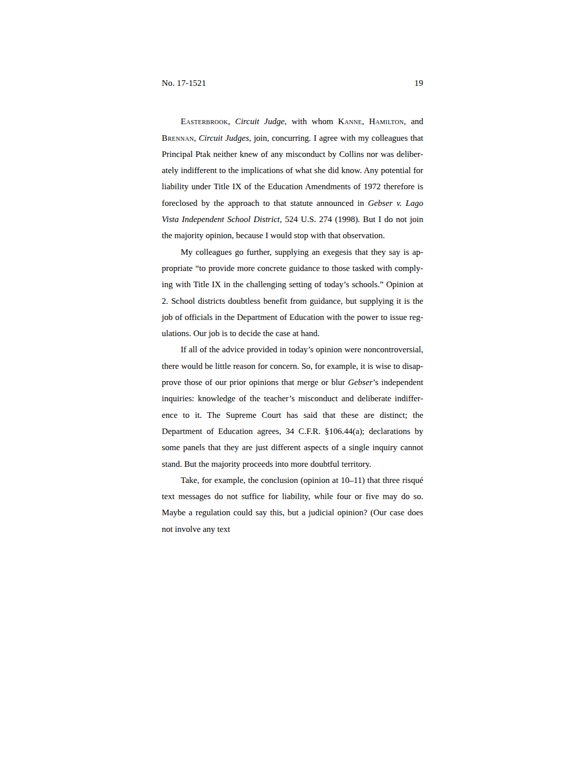No. 17-1521 19
Easterbrook, Circuit Judge, with whom Kanne, Hamilton, and Brennan, Circuit Judges, join, concurring. I agree with my colleagues that Principal Ptak neither knew of any misconduct by Collins nor was deliberately indifferent to the implications of what she did know. Any potential for liability under Title IX of the Education Amendments of 1972 therefore is foreclosed by the approach to that statute announced in Gebser v. Lago Vista Independent School District, 524 U.S. 274 (1998). But I do not join the majority opinion, because I would stop with that observation.
My colleagues go further, supplying an exegesis that they say is appropriate “to provide more concrete guidance to those tasked with complying with Title IX in the challenging setting of today’s schools.” Opinion at 2. School districts doubtless benefit from guidance, but supplying it is the job of officials in the Department of Education with the power to issue regulations. Our job is to decide the case at hand.
If all of the advice provided in today’s opinion were noncontroversial, there would be little reason for concern. So, for example, it is wise to disapprove those of our prior opinions that merge or blur Gebser’s independent inquiries: knowledge of the teacher’s misconduct and deliberate indifference to it. The Supreme Court has said that these are distinct; the Department of Education agrees, 34 C.F.R. §106.44(a); declarations by some panels that they are just different aspects of a single inquiry cannot stand. But the majority proceeds into more doubtful territory.
Take, for example, the conclusion (opinion at 10–11) that three risqué text messages do not suffice for liability, while four or five may do so. Maybe a regulation could say this, but a judicial opinion? (Our case does not involve any text